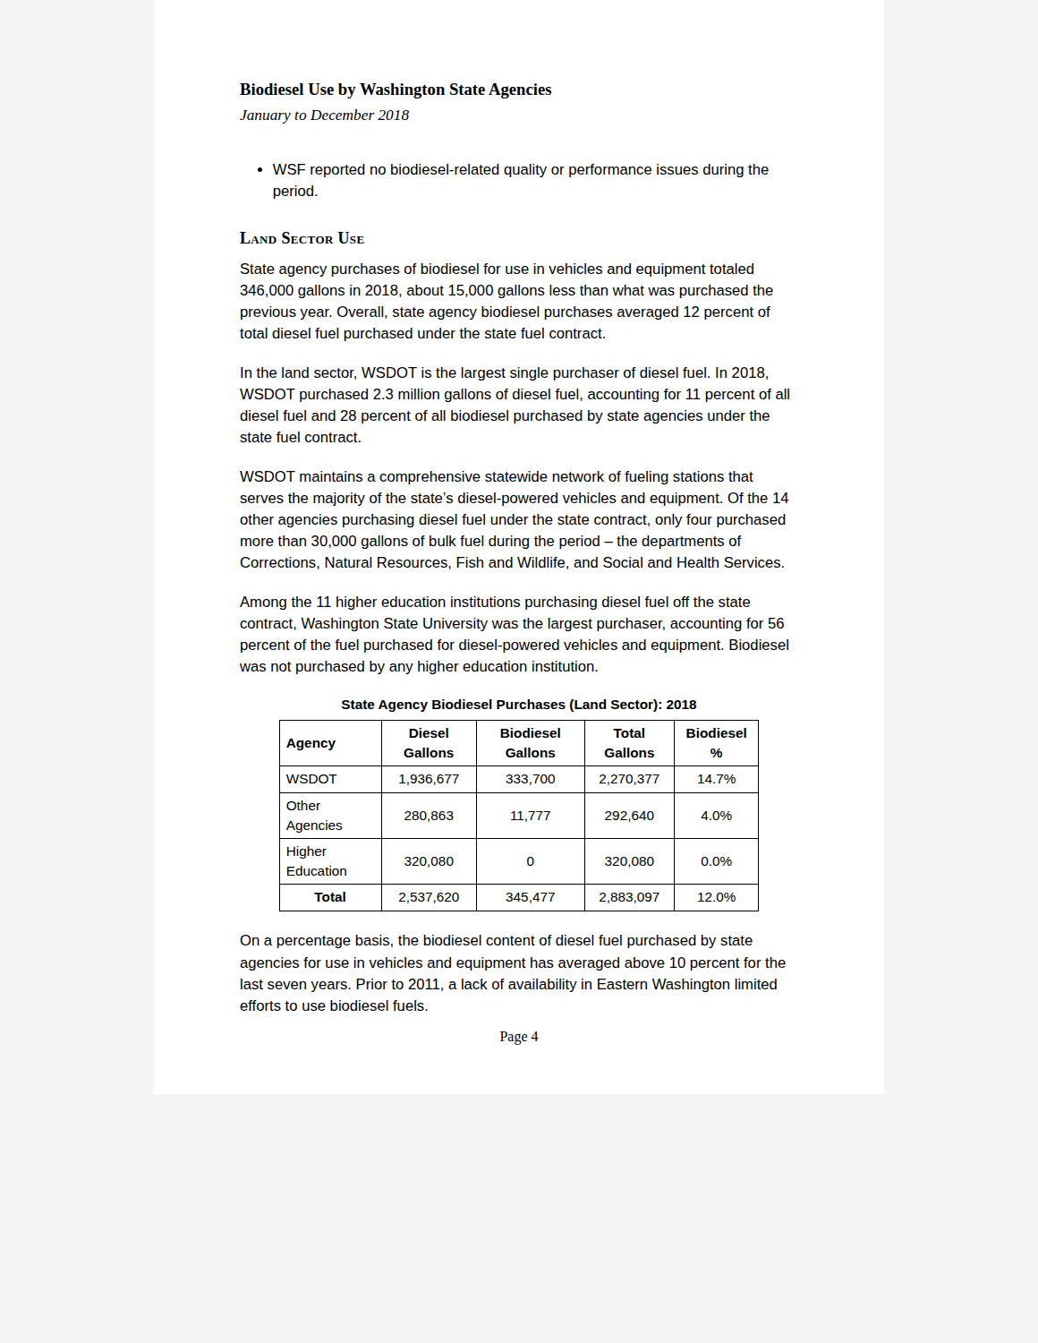Biodiesel Use by Washington State Agencies
January to December 2018
WSF reported no biodiesel-related quality or performance issues during the period.
Land Sector Use
State agency purchases of biodiesel for use in vehicles and equipment totaled 346,000 gallons in 2018, about 15,000 gallons less than what was purchased the previous year. Overall, state agency biodiesel purchases averaged 12 percent of total diesel fuel purchased under the state fuel contract.
In the land sector, WSDOT is the largest single purchaser of diesel fuel. In 2018, WSDOT purchased 2.3 million gallons of diesel fuel, accounting for 11 percent of all diesel fuel and 28 percent of all biodiesel purchased by state agencies under the state fuel contract.
WSDOT maintains a comprehensive statewide network of fueling stations that serves the majority of the state’s diesel-powered vehicles and equipment. Of the 14 other agencies purchasing diesel fuel under the state contract, only four purchased more than 30,000 gallons of bulk fuel during the period – the departments of Corrections, Natural Resources, Fish and Wildlife, and Social and Health Services.
Among the 11 higher education institutions purchasing diesel fuel off the state contract, Washington State University was the largest purchaser, accounting for 56 percent of the fuel purchased for diesel-powered vehicles and equipment. Biodiesel was not purchased by any higher education institution.
State Agency Biodiesel Purchases (Land Sector): 2018
| Agency | Diesel Gallons | Biodiesel Gallons | Total Gallons | Biodiesel % |
| --- | --- | --- | --- | --- |
| WSDOT | 1,936,677 | 333,700 | 2,270,377 | 14.7% |
| Other Agencies | 280,863 | 11,777 | 292,640 | 4.0% |
| Higher Education | 320,080 | 0 | 320,080 | 0.0% |
| Total | 2,537,620 | 345,477 | 2,883,097 | 12.0% |
On a percentage basis, the biodiesel content of diesel fuel purchased by state agencies for use in vehicles and equipment has averaged above 10 percent for the last seven years. Prior to 2011, a lack of availability in Eastern Washington limited efforts to use biodiesel fuels.
Page 4